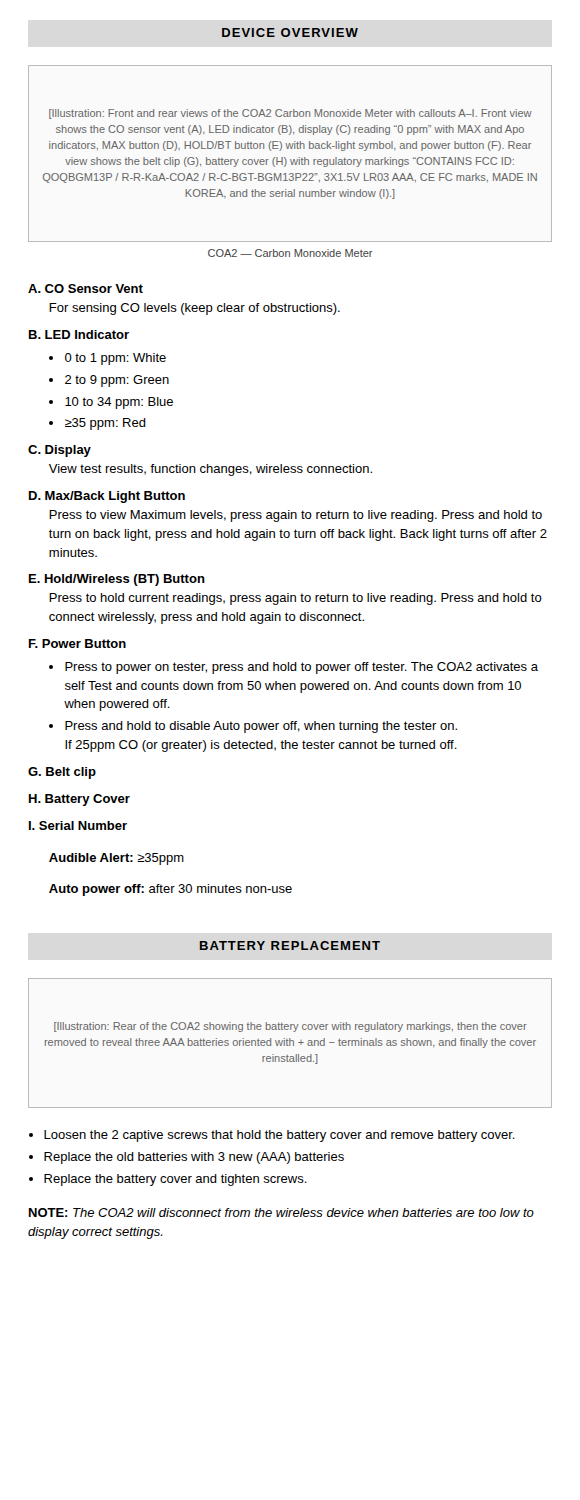Device Overview
[Illustration: Front and rear views of the COA2 Carbon Monoxide Meter with callouts A–I. Front view shows the CO sensor vent (A), LED indicator (B), display (C) reading “0 ppm” with MAX and Apo indicators, MAX button (D), HOLD/BT button (E) with back-light symbol, and power button (F). Rear view shows the belt clip (G), battery cover (H) with regulatory markings “CONTAINS FCC ID: QOQBGM13P / R-R-KaA-COA2 / R-C-BGT-BGM13P22”, 3X1.5V LR03 AAA, CE FC marks, MADE IN KOREA, and the serial number window (I).]
COA2 — Carbon Monoxide Meter
A. CO Sensor Vent
For sensing CO levels (keep clear of obstructions).
B. LED Indicator
0 to 1 ppm: White
2 to 9 ppm: Green
10 to 34 ppm: Blue
≥35 ppm: Red
C. Display
View test results, function changes, wireless connection.
D. Max/Back Light Button
Press to view Maximum levels, press again to return to live reading. Press and hold to turn on back light, press and hold again to turn off back light. Back light turns off after 2 minutes.
E. Hold/Wireless (BT) Button
Press to hold current readings, press again to return to live reading. Press and hold to connect wirelessly, press and hold again to disconnect.
F. Power Button
Press to power on tester, press and hold to power off tester. The COA2 activates a self Test and counts down from 50 when powered on. And counts down from 10 when powered off.
Press and hold to disable Auto power off, when turning the tester on.
If 25ppm CO (or greater) is detected, the tester cannot be turned off.
G. Belt clip
H. Battery Cover
I. Serial Number
Audible Alert: ≥35ppm
Auto power off: after 30 minutes non-use
Battery Replacement
[Illustration: Rear of the COA2 showing the battery cover with regulatory markings, then the cover removed to reveal three AAA batteries oriented with + and − terminals as shown, and finally the cover reinstalled.]
Loosen the 2 captive screws that hold the battery cover and remove battery cover.
Replace the old batteries with 3 new (AAA) batteries
Replace the battery cover and tighten screws.
NOTE: The COA2 will disconnect from the wireless device when batteries are too low to display correct settings.